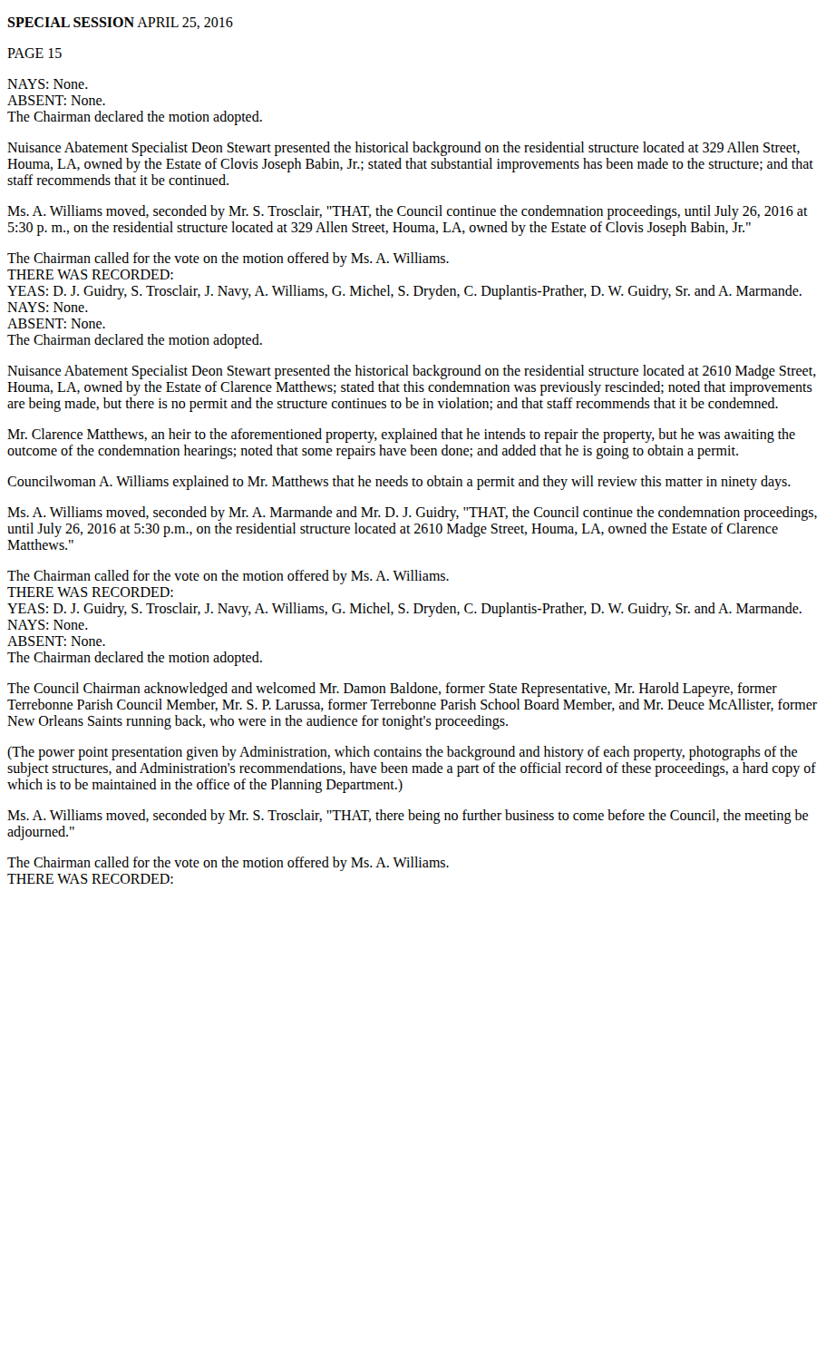SPECIAL SESSION APRIL 25, 2016
PAGE 15
NAYS: None.
ABSENT: None.
The Chairman declared the motion adopted.
Nuisance Abatement Specialist Deon Stewart presented the historical background on the residential structure located at 329 Allen Street, Houma, LA, owned by the Estate of Clovis Joseph Babin, Jr.; stated that substantial improvements has been made to the structure; and that staff recommends that it be continued.
Ms. A. Williams moved, seconded by Mr. S. Trosclair, "THAT, the Council continue the condemnation proceedings, until July 26, 2016 at 5:30 p. m., on the residential structure located at 329 Allen Street, Houma, LA, owned by the Estate of Clovis Joseph Babin, Jr."
The Chairman called for the vote on the motion offered by Ms. A. Williams.
THERE WAS RECORDED:
YEAS: D. J. Guidry, S. Trosclair, J. Navy, A. Williams, G. Michel, S. Dryden, C. Duplantis-Prather, D. W. Guidry, Sr. and A. Marmande.
NAYS: None.
ABSENT: None.
The Chairman declared the motion adopted.
Nuisance Abatement Specialist Deon Stewart presented the historical background on the residential structure located at 2610 Madge Street, Houma, LA, owned by the Estate of Clarence Matthews; stated that this condemnation was previously rescinded; noted that improvements are being made, but there is no permit and the structure continues to be in violation; and that staff recommends that it be condemned.
Mr. Clarence Matthews, an heir to the aforementioned property, explained that he intends to repair the property, but he was awaiting the outcome of the condemnation hearings; noted that some repairs have been done; and added that he is going to obtain a permit.
Councilwoman A. Williams explained to Mr. Matthews that he needs to obtain a permit and they will review this matter in ninety days.
Ms. A. Williams moved, seconded by Mr. A. Marmande and Mr. D. J. Guidry, "THAT, the Council continue the condemnation proceedings, until July 26, 2016 at 5:30 p.m., on the residential structure located at 2610 Madge Street, Houma, LA, owned the Estate of Clarence Matthews."
The Chairman called for the vote on the motion offered by Ms. A. Williams.
THERE WAS RECORDED:
YEAS: D. J. Guidry, S. Trosclair, J. Navy, A. Williams, G. Michel, S. Dryden, C. Duplantis-Prather, D. W. Guidry, Sr. and A. Marmande.
NAYS: None.
ABSENT: None.
The Chairman declared the motion adopted.
The Council Chairman acknowledged and welcomed Mr. Damon Baldone, former State Representative, Mr. Harold Lapeyre, former Terrebonne Parish Council Member, Mr. S. P. Larussa, former Terrebonne Parish School Board Member, and Mr. Deuce McAllister, former New Orleans Saints running back, who were in the audience for tonight's proceedings.
(The power point presentation given by Administration, which contains the background and history of each property, photographs of the subject structures, and Administration's recommendations, have been made a part of the official record of these proceedings, a hard copy of which is to be maintained in the office of the Planning Department.)
Ms. A. Williams moved, seconded by Mr. S. Trosclair, "THAT, there being no further business to come before the Council, the meeting be adjourned."
The Chairman called for the vote on the motion offered by Ms. A. Williams.
THERE WAS RECORDED: